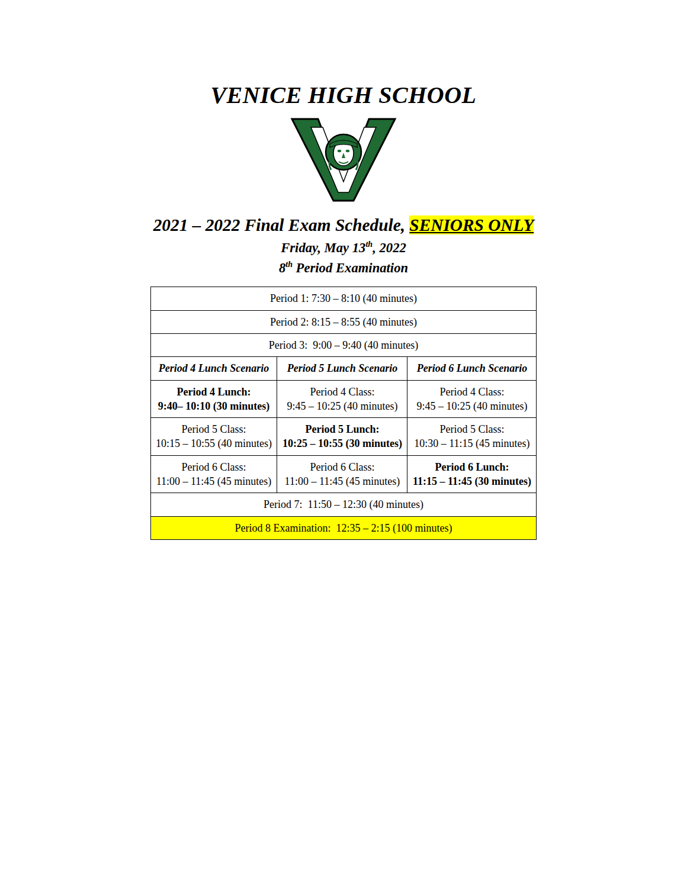VENICE HIGH SCHOOL
2021 – 2022 Final Exam Schedule, SENIORS ONLY
Friday, May 13th, 2022
8th Period Examination
| Period 1: 7:30 – 8:10 (40 minutes) |
| Period 2: 8:15 – 8:55 (40 minutes) |
| Period 3: 9:00 – 9:40 (40 minutes) |
| Period 4 Lunch Scenario | Period 5 Lunch Scenario | Period 6 Lunch Scenario |
| Period 4 Lunch: 9:40– 10:10 (30 minutes) | Period 4 Class: 9:45 – 10:25 (40 minutes) | Period 4 Class: 9:45 – 10:25 (40 minutes) |
| Period 5 Class: 10:15 – 10:55 (40 minutes) | Period 5 Lunch: 10:25 – 10:55 (30 minutes) | Period 5 Class: 10:30 – 11:15 (45 minutes) |
| Period 6 Class: 11:00 – 11:45 (45 minutes) | Period 6 Class: 11:00 – 11:45 (45 minutes) | Period 6 Lunch: 11:15 – 11:45 (30 minutes) |
| Period 7: 11:50 – 12:30 (40 minutes) |
| Period 8 Examination: 12:35 – 2:15 (100 minutes) |